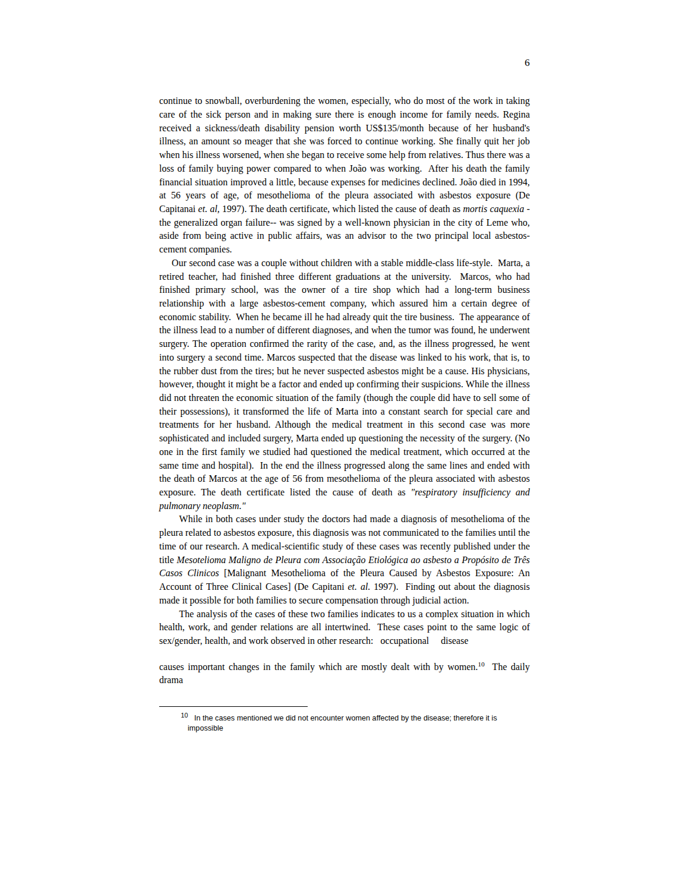6
continue to snowball, overburdening the women, especially, who do most of the work in taking care of the sick person and in making sure there is enough income for family needs. Regina received a sickness/death disability pension worth US$135/month because of her husband's illness, an amount so meager that she was forced to continue working. She finally quit her job when his illness worsened, when she began to receive some help from relatives. Thus there was a loss of family buying power compared to when João was working. After his death the family financial situation improved a little, because expenses for medicines declined. João died in 1994, at 56 years of age, of mesothelioma of the pleura associated with asbestos exposure (De Capitanai et. al, 1997). The death certificate, which listed the cause of death as mortis caquexia - the generalized organ failure-- was signed by a well-known physician in the city of Leme who, aside from being active in public affairs, was an advisor to the two principal local asbestos-cement companies.
Our second case was a couple without children with a stable middle-class life-style. Marta, a retired teacher, had finished three different graduations at the university. Marcos, who had finished primary school, was the owner of a tire shop which had a long-term business relationship with a large asbestos-cement company, which assured him a certain degree of economic stability. When he became ill he had already quit the tire business. The appearance of the illness lead to a number of different diagnoses, and when the tumor was found, he underwent surgery. The operation confirmed the rarity of the case, and, as the illness progressed, he went into surgery a second time. Marcos suspected that the disease was linked to his work, that is, to the rubber dust from the tires; but he never suspected asbestos might be a cause. His physicians, however, thought it might be a factor and ended up confirming their suspicions. While the illness did not threaten the economic situation of the family (though the couple did have to sell some of their possessions), it transformed the life of Marta into a constant search for special care and treatments for her husband. Although the medical treatment in this second case was more sophisticated and included surgery, Marta ended up questioning the necessity of the surgery. (No one in the first family we studied had questioned the medical treatment, which occurred at the same time and hospital). In the end the illness progressed along the same lines and ended with the death of Marcos at the age of 56 from mesothelioma of the pleura associated with asbestos exposure. The death certificate listed the cause of death as "respiratory insufficiency and pulmonary neoplasm."
While in both cases under study the doctors had made a diagnosis of mesothelioma of the pleura related to asbestos exposure, this diagnosis was not communicated to the families until the time of our research. A medical-scientific study of these cases was recently published under the title Mesotelioma Maligno de Pleura com Associação Etiológica ao asbesto a Propósito de Três Casos Clinicos [Malignant Mesothelioma of the Pleura Caused by Asbestos Exposure: An Account of Three Clinical Cases] (De Capitani et. al. 1997). Finding out about the diagnosis made it possible for both families to secure compensation through judicial action.
The analysis of the cases of these two families indicates to us a complex situation in which health, work, and gender relations are all intertwined. These cases point to the same logic of sex/gender, health, and work observed in other research: occupational disease
causes important changes in the family which are mostly dealt with by women.10 The daily drama
10 In the cases mentioned we did not encounter women affected by the disease; therefore it is impossible